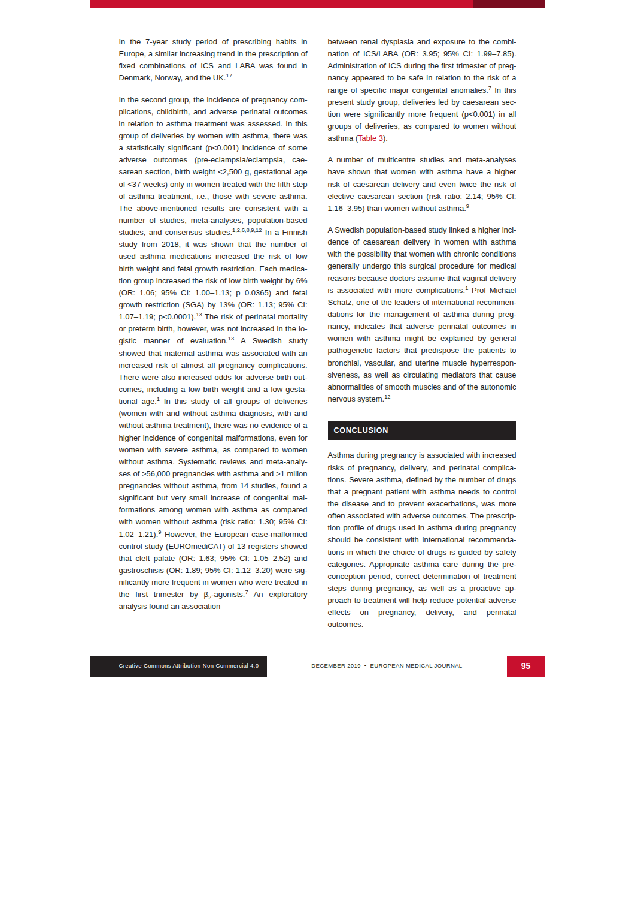In the 7-year study period of prescribing habits in Europe, a similar increasing trend in the prescription of fixed combinations of ICS and LABA was found in Denmark, Norway, and the UK.17
In the second group, the incidence of pregnancy complications, childbirth, and adverse perinatal outcomes in relation to asthma treatment was assessed. In this group of deliveries by women with asthma, there was a statistically significant (p<0.001) incidence of some adverse outcomes (pre-eclampsia/eclampsia, caesarean section, birth weight <2,500 g, gestational age of <37 weeks) only in women treated with the fifth step of asthma treatment, i.e., those with severe asthma. The above-mentioned results are consistent with a number of studies, meta-analyses, population-based studies, and consensus studies.1,2,6,8,9,12 In a Finnish study from 2018, it was shown that the number of used asthma medications increased the risk of low birth weight and fetal growth restriction. Each medication group increased the risk of low birth weight by 6% (OR: 1.06; 95% CI: 1.00–1.13; p=0.0365) and fetal growth restriction (SGA) by 13% (OR: 1.13; 95% CI: 1.07–1.19; p<0.0001).13 The risk of perinatal mortality or preterm birth, however, was not increased in the logistic manner of evaluation.13 A Swedish study showed that maternal asthma was associated with an increased risk of almost all pregnancy complications. There were also increased odds for adverse birth outcomes, including a low birth weight and a low gestational age.1 In this study of all groups of deliveries (women with and without asthma diagnosis, with and without asthma treatment), there was no evidence of a higher incidence of congenital malformations, even for women with severe asthma, as compared to women without asthma. Systematic reviews and meta-analyses of >56,000 pregnancies with asthma and >1 milion pregnancies without asthma, from 14 studies, found a significant but very small increase of congenital malformations among women with asthma as compared with women without asthma (risk ratio: 1.30; 95% CI: 1.02–1.21).9 However, the European case-malformed control study (EUROmediCAT) of 13 registers showed that cleft palate (OR: 1.63; 95% CI: 1.05–2.52) and gastroschisis (OR: 1.89; 95% CI: 1.12–3.20) were significantly more frequent in women who were treated in the first trimester by β2-agonists.7 An exploratory analysis found an association
between renal dysplasia and exposure to the combination of ICS/LABA (OR: 3.95; 95% CI: 1.99–7.85). Administration of ICS during the first trimester of pregnancy appeared to be safe in relation to the risk of a range of specific major congenital anomalies.7 In this present study group, deliveries led by caesarean section were significantly more frequent (p<0.001) in all groups of deliveries, as compared to women without asthma (Table 3).
A number of multicentre studies and meta-analyses have shown that women with asthma have a higher risk of caesarean delivery and even twice the risk of elective caesarean section (risk ratio: 2.14; 95% CI: 1.16–3.95) than women without asthma.9
A Swedish population-based study linked a higher incidence of caesarean delivery in women with asthma with the possibility that women with chronic conditions generally undergo this surgical procedure for medical reasons because doctors assume that vaginal delivery is associated with more complications.1 Prof Michael Schatz, one of the leaders of international recommendations for the management of asthma during pregnancy, indicates that adverse perinatal outcomes in women with asthma might be explained by general pathogenetic factors that predispose the patients to bronchial, vascular, and uterine muscle hyperresponsiveness, as well as circulating mediators that cause abnormalities of smooth muscles and of the autonomic nervous system.12
Conclusion
Asthma during pregnancy is associated with increased risks of pregnancy, delivery, and perinatal complications. Severe asthma, defined by the number of drugs that a pregnant patient with asthma needs to control the disease and to prevent exacerbations, was more often associated with adverse outcomes. The prescription profile of drugs used in asthma during pregnancy should be consistent with international recommendations in which the choice of drugs is guided by safety categories. Appropriate asthma care during the preconception period, correct determination of treatment steps during pregnancy, as well as a proactive approach to treatment will help reduce potential adverse effects on pregnancy, delivery, and perinatal outcomes.
Creative Commons Attribution-Non Commercial 4.0
December 2019 • EUROPEAN MEDICAL JOURNAL
95